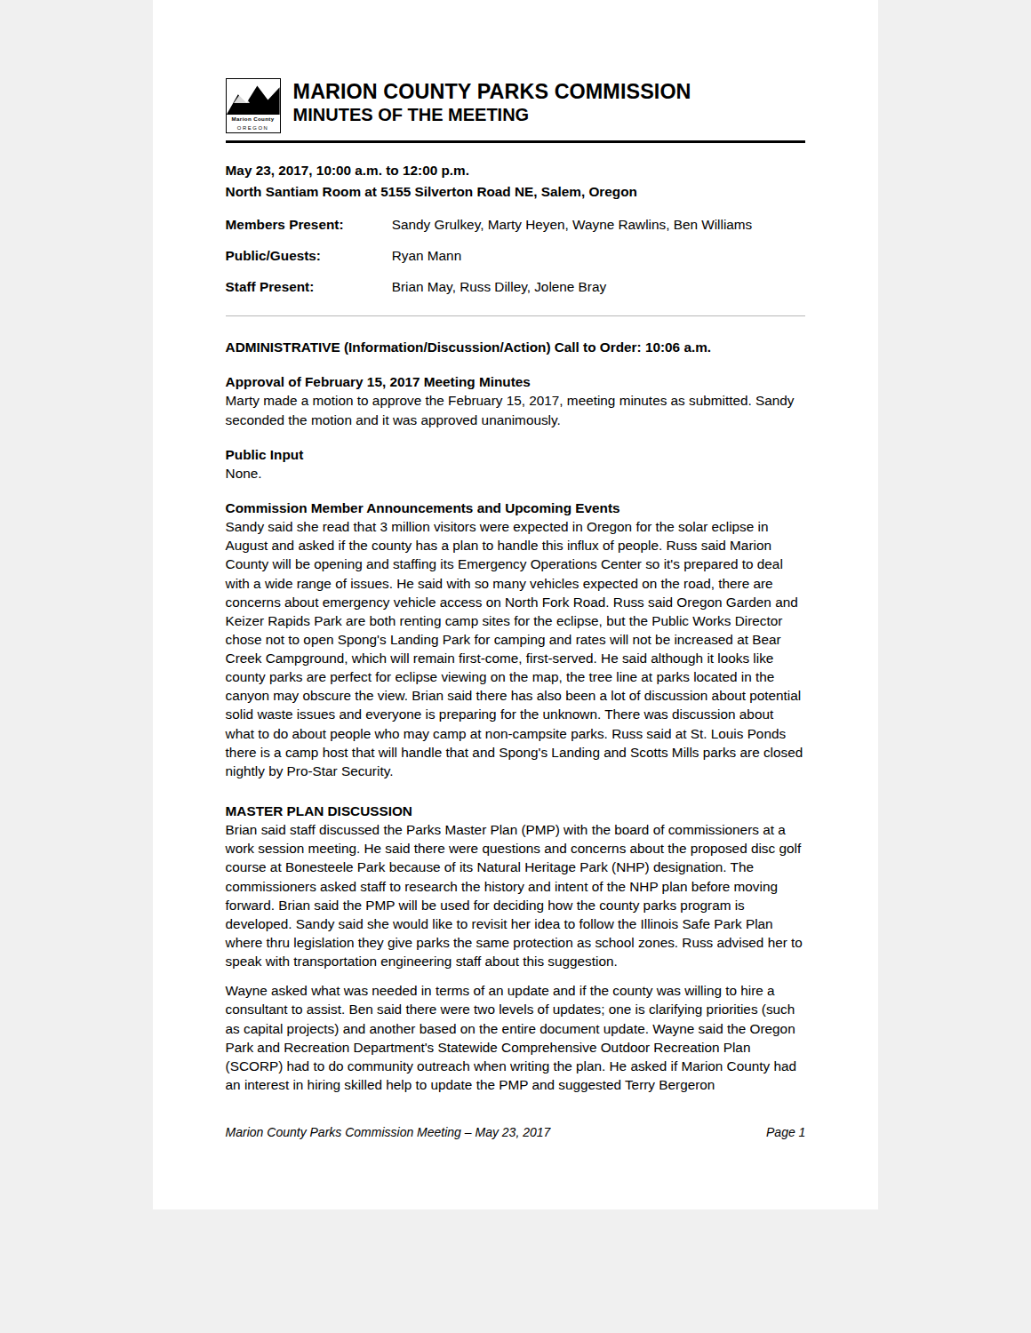Marion County
OREGON
MARION COUNTY PARKS COMMISSION
MINUTES OF THE MEETING
May 23, 2017, 10:00 a.m. to 12:00 p.m.
North Santiam Room at 5155 Silverton Road NE, Salem, Oregon
| Members Present: | Sandy Grulkey, Marty Heyen, Wayne Rawlins, Ben Williams |
| Public/Guests: | Ryan Mann |
| Staff Present: | Brian May, Russ Dilley, Jolene Bray |
ADMINISTRATIVE (Information/Discussion/Action) Call to Order: 10:06 a.m.
Approval of February 15, 2017 Meeting Minutes
Marty made a motion to approve the February 15, 2017, meeting minutes as submitted. Sandy seconded the motion and it was approved unanimously.
Public Input
None.
Commission Member Announcements and Upcoming Events
Sandy said she read that 3 million visitors were expected in Oregon for the solar eclipse in August and asked if the county has a plan to handle this influx of people. Russ said Marion County will be opening and staffing its Emergency Operations Center so it's prepared to deal with a wide range of issues. He said with so many vehicles expected on the road, there are concerns about emergency vehicle access on North Fork Road. Russ said Oregon Garden and Keizer Rapids Park are both renting camp sites for the eclipse, but the Public Works Director chose not to open Spong's Landing Park for camping and rates will not be increased at Bear Creek Campground, which will remain first-come, first-served. He said although it looks like county parks are perfect for eclipse viewing on the map, the tree line at parks located in the canyon may obscure the view. Brian said there has also been a lot of discussion about potential solid waste issues and everyone is preparing for the unknown. There was discussion about what to do about people who may camp at non-campsite parks. Russ said at St. Louis Ponds there is a camp host that will handle that and Spong's Landing and Scotts Mills parks are closed nightly by Pro-Star Security.
MASTER PLAN DISCUSSION
Brian said staff discussed the Parks Master Plan (PMP) with the board of commissioners at a work session meeting. He said there were questions and concerns about the proposed disc golf course at Bonesteele Park because of its Natural Heritage Park (NHP) designation. The commissioners asked staff to research the history and intent of the NHP plan before moving forward. Brian said the PMP will be used for deciding how the county parks program is developed. Sandy said she would like to revisit her idea to follow the Illinois Safe Park Plan where thru legislation they give parks the same protection as school zones. Russ advised her to speak with transportation engineering staff about this suggestion.
Wayne asked what was needed in terms of an update and if the county was willing to hire a consultant to assist. Ben said there were two levels of updates; one is clarifying priorities (such as capital projects) and another based on the entire document update. Wayne said the Oregon Park and Recreation Department's Statewide Comprehensive Outdoor Recreation Plan (SCORP) had to do community outreach when writing the plan. He asked if Marion County had an interest in hiring skilled help to update the PMP and suggested Terry Bergeron
Marion County Parks Commission Meeting – May 23, 2017
Page 1